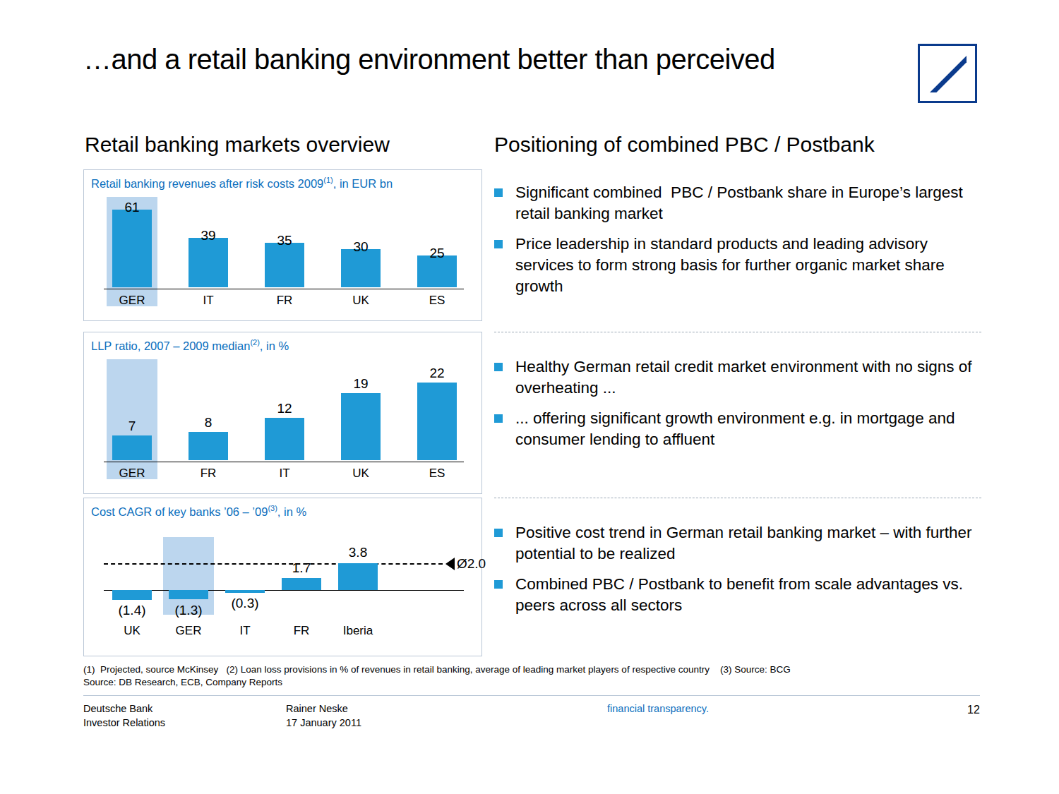…and a retail banking environment better than perceived
Retail banking markets overview
Positioning of combined PBC / Postbank
Retail banking revenues after risk costs 2009(1), in EUR bn
61
39
35
30
25
GER
IT
FR
UK
ES
LLP ratio, 2007 – 2009 median(2), in %
7
8
12
19
22
GER
FR
IT
UK
ES
Cost CAGR of key banks ’06 – ’09(3), in %
Ø2.0
(1.4)
(1.3)
(0.3)
1.7
3.8
UK
GER
IT
FR
Iberia
Significant combined PBC / Postbank share in Europe’s largest retail banking market
Price leadership in standard products and leading advisory services to form strong basis for further organic market share growth
Healthy German retail credit market environment with no signs of overheating ...
... offering significant growth environment e.g. in mortgage and consumer lending to affluent
Positive cost trend in German retail banking market – with further potential to be realized
Combined PBC / Postbank to benefit from scale advantages vs. peers across all sectors
(1) Projected, source McKinsey (2) Loan loss provisions in % of revenues in retail banking, average of leading market players of respective country (3) Source: BCG
Source: DB Research, ECB, Company Reports
Deutsche Bank
Investor Relations
Rainer Neske
17 January 2011
financial transparency.
12